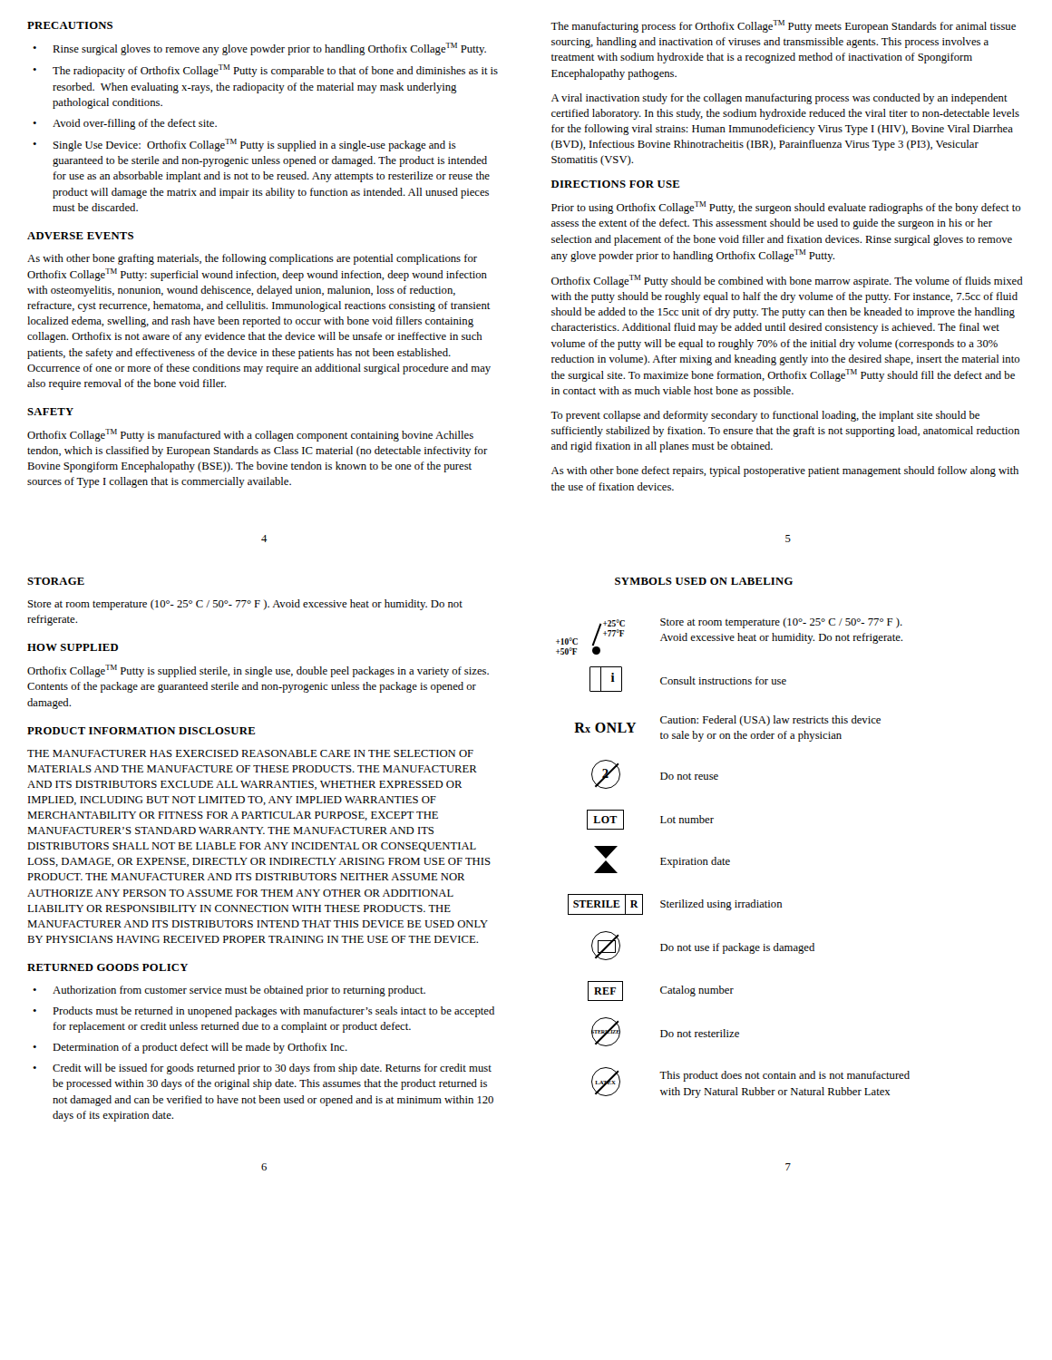PRECAUTIONS
Rinse surgical gloves to remove any glove powder prior to handling Orthofix CollageTM Putty.
The radiopacity of Orthofix CollageTM Putty is comparable to that of bone and diminishes as it is resorbed. When evaluating x-rays, the radiopacity of the material may mask underlying pathological conditions.
Avoid over-filling of the defect site.
Single Use Device: Orthofix CollageTM Putty is supplied in a single-use package and is guaranteed to be sterile and non-pyrogenic unless opened or damaged. The product is intended for use as an absorbable implant and is not to be reused. Any attempts to resterilize or reuse the product will damage the matrix and impair its ability to function as intended. All unused pieces must be discarded.
ADVERSE EVENTS
As with other bone grafting materials, the following complications are potential complications for Orthofix CollageTM Putty: superficial wound infection, deep wound infection, deep wound infection with osteomyelitis, nonunion, wound dehiscence, delayed union, malunion, loss of reduction, refracture, cyst recurrence, hematoma, and cellulitis. Immunological reactions consisting of transient localized edema, swelling, and rash have been reported to occur with bone void fillers containing collagen. Orthofix is not aware of any evidence that the device will be unsafe or ineffective in such patients, the safety and effectiveness of the device in these patients has not been established. Occurrence of one or more of these conditions may require an additional surgical procedure and may also require removal of the bone void filler.
SAFETY
Orthofix CollageTM Putty is manufactured with a collagen component containing bovine Achilles tendon, which is classified by European Standards as Class IC material (no detectable infectivity for Bovine Spongiform Encephalopathy (BSE)). The bovine tendon is known to be one of the purest sources of Type I collagen that is commercially available.
The manufacturing process for Orthofix CollageTM Putty meets European Standards for animal tissue sourcing, handling and inactivation of viruses and transmissible agents. This process involves a treatment with sodium hydroxide that is a recognized method of inactivation of Spongiform Encephalopathy pathogens.
A viral inactivation study for the collagen manufacturing process was conducted by an independent certified laboratory. In this study, the sodium hydroxide reduced the viral titer to non-detectable levels for the following viral strains: Human Immunodeficiency Virus Type I (HIV), Bovine Viral Diarrhea (BVD), Infectious Bovine Rhinotracheitis (IBR), Parainfluenza Virus Type 3 (PI3), Vesicular Stomatitis (VSV).
DIRECTIONS FOR USE
Prior to using Orthofix CollageTM Putty, the surgeon should evaluate radiographs of the bony defect to assess the extent of the defect. This assessment should be used to guide the surgeon in his or her selection and placement of the bone void filler and fixation devices. Rinse surgical gloves to remove any glove powder prior to handling Orthofix CollageTM Putty.
Orthofix CollageTM Putty should be combined with bone marrow aspirate. The volume of fluids mixed with the putty should be roughly equal to half the dry volume of the putty. For instance, 7.5cc of fluid should be added to the 15cc unit of dry putty. The putty can then be kneaded to improve the handling characteristics. Additional fluid may be added until desired consistency is achieved. The final wet volume of the putty will be equal to roughly 70% of the initial dry volume (corresponds to a 30% reduction in volume). After mixing and kneading gently into the desired shape, insert the material into the surgical site. To maximize bone formation, Orthofix CollageTM Putty should fill the defect and be in contact with as much viable host bone as possible.
To prevent collapse and deformity secondary to functional loading, the implant site should be sufficiently stabilized by fixation. To ensure that the graft is not supporting load, anatomical reduction and rigid fixation in all planes must be obtained.
As with other bone defect repairs, typical postoperative patient management should follow along with the use of fixation devices.
4
5
STORAGE
Store at room temperature (10°- 25° C / 50°- 77° F ). Avoid excessive heat or humidity. Do not refrigerate.
HOW SUPPLIED
Orthofix CollageTM Putty is supplied sterile, in single use, double peel packages in a variety of sizes. Contents of the package are guaranteed sterile and non-pyrogenic unless the package is opened or damaged.
PRODUCT INFORMATION DISCLOSURE
THE MANUFACTURER HAS EXERCISED REASONABLE CARE IN THE SELECTION OF MATERIALS AND THE MANUFACTURE OF THESE PRODUCTS. THE MANUFACTURER AND ITS DISTRIBUTORS EXCLUDE ALL WARRANTIES, WHETHER EXPRESSED OR IMPLIED, INCLUDING BUT NOT LIMITED TO, ANY IMPLIED WARRANTIES OF MERCHANTABILITY OR FITNESS FOR A PARTICULAR PURPOSE, EXCEPT THE MANUFACTURER’S STANDARD WARRANTY. THE MANUFACTURER AND ITS DISTRIBUTORS SHALL NOT BE LIABLE FOR ANY INCIDENTAL OR CONSEQUENTIAL LOSS, DAMAGE, OR EXPENSE, DIRECTLY OR INDIRECTLY ARISING FROM USE OF THIS PRODUCT. THE MANUFACTURER AND ITS DISTRIBUTORS NEITHER ASSUME NOR AUTHORIZE ANY PERSON TO ASSUME FOR THEM ANY OTHER OR ADDITIONAL LIABILITY OR RESPONSIBILITY IN CONNECTION WITH THESE PRODUCTS. THE MANUFACTURER AND ITS DISTRIBUTORS INTEND THAT THIS DEVICE BE USED ONLY BY PHYSICIANS HAVING RECEIVED PROPER TRAINING IN THE USE OF THE DEVICE.
RETURNED GOODS POLICY
Authorization from customer service must be obtained prior to returning product.
Products must be returned in unopened packages with manufacturer’s seals intact to be accepted for replacement or credit unless returned due to a complaint or product defect.
Determination of a product defect will be made by Orthofix Inc.
Credit will be issued for goods returned prior to 30 days from ship date. Returns for credit must be processed within 30 days of the original ship date. This assumes that the product returned is not damaged and can be verified to have not been used or opened and is at minimum within 120 days of its expiration date.
SYMBOLS USED ON LABELING
| +25°C +77°F +10°C +50°F | Store at room temperature (10°- 25° C / 50°- 77° F ). Avoid excessive heat or humidity. Do not refrigerate. |
| i | Consult instructions for use |
| R x ONLY | Caution: Federal (USA) law restricts this device to sale by or on the order of a physician |
| | Do not reuse |
| LOT | Lot number |
| | Expiration date |
| STERILE R | Sterilized using irradiation |
| | Do not use if package is damaged |
| REF | Catalog number |
| STERILIZE | Do not resterilize |
| LATEX | This product does not contain and is not manufactured with Dry Natural Rubber or Natural Rubber Latex |
6
7